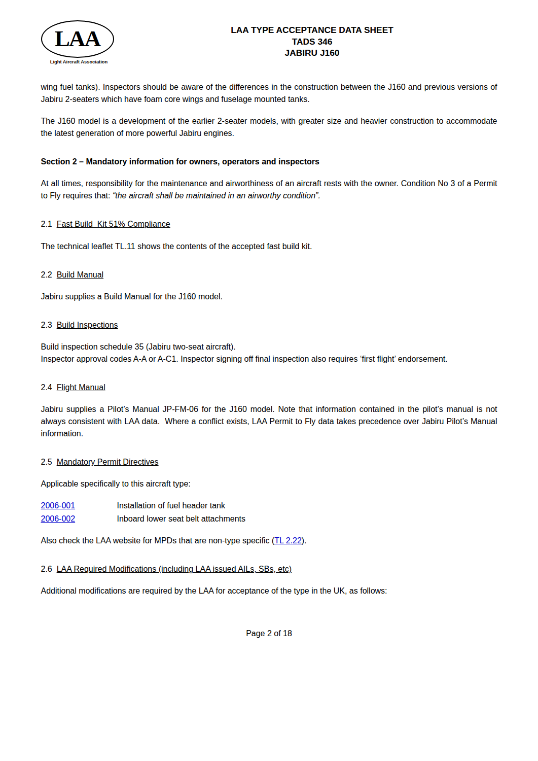LAA
Light Aircraft Association
LAA TYPE ACCEPTANCE DATA SHEET
TADS 346
JABIRU J160
wing fuel tanks). Inspectors should be aware of the differences in the construction between the J160 and previous versions of Jabiru 2-seaters which have foam core wings and fuselage mounted tanks.
The J160 model is a development of the earlier 2-seater models, with greater size and heavier construction to accommodate the latest generation of more powerful Jabiru engines.
Section 2 – Mandatory information for owners, operators and inspectors
At all times, responsibility for the maintenance and airworthiness of an aircraft rests with the owner. Condition No 3 of a Permit to Fly requires that: “the aircraft shall be maintained in an airworthy condition”.
2.1 Fast Build Kit 51% Compliance
The technical leaflet TL.11 shows the contents of the accepted fast build kit.
2.2 Build Manual
Jabiru supplies a Build Manual for the J160 model.
2.3 Build Inspections
Build inspection schedule 35 (Jabiru two-seat aircraft).
Inspector approval codes A-A or A-C1. Inspector signing off final inspection also requires ‘first flight’ endorsement.
2.4 Flight Manual
Jabiru supplies a Pilot’s Manual JP-FM-06 for the J160 model. Note that information contained in the pilot’s manual is not always consistent with LAA data. Where a conflict exists, LAA Permit to Fly data takes precedence over Jabiru Pilot’s Manual information.
2.5 Mandatory Permit Directives
Applicable specifically to this aircraft type:
2006-001
Installation of fuel header tank
2006-002
Inboard lower seat belt attachments
Also check the LAA website for MPDs that are non-type specific (TL 2.22).
2.6 LAA Required Modifications (including LAA issued AILs, SBs, etc)
Additional modifications are required by the LAA for acceptance of the type in the UK, as follows:
Page 2 of 18